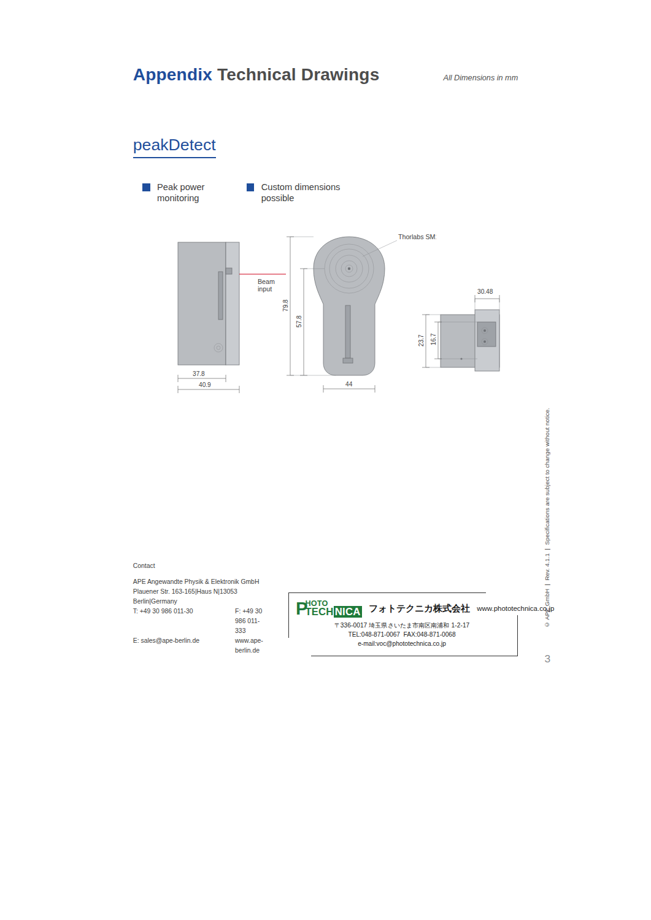Appendix Technical Drawings
All Dimensions in mm
peakDetect
Peak power
monitoring
Custom dimensions
possible
Beam input 37.8 40.9
Thorlabs SM1 79.8 57.8 44
30.48 23.7 16.7
Contact
APE Angewandte Physik & Elektronik GmbH
Plauener Str. 163-165|Haus N|13053 Berlin|Germany
T: +49 30 986 011-30 F: +49 30 986 011-333
E: sales@ape-berlin.de www.ape-berlin.de
P HOTO TECHNICA
フォトテクニカ株式会社
www.phototechnica.co.jp
〒336-0017 埼玉県さいたま市南区南浦和 1-2-17
TEL:048-871-0067 FAX:048-871-0068
e-mail:voc@phototechnica.co.jp
© APE GmbH | Rev. 4.1.1 | Specifications are subject to change without notice.
3